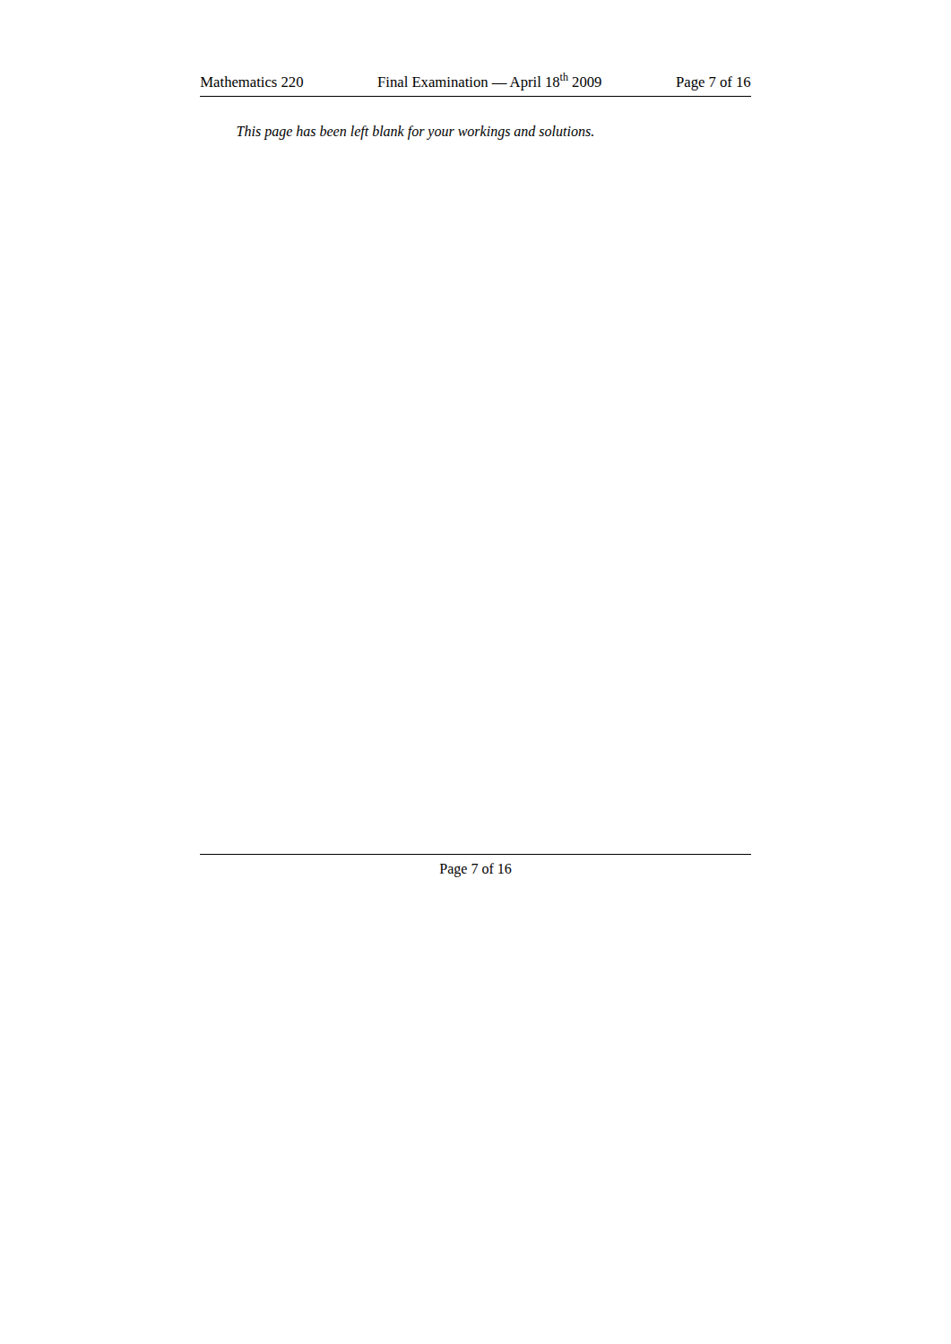Mathematics 220 Final Examination — April 18th 2009 Page 7 of 16
This page has been left blank for your workings and solutions.
Page 7 of 16